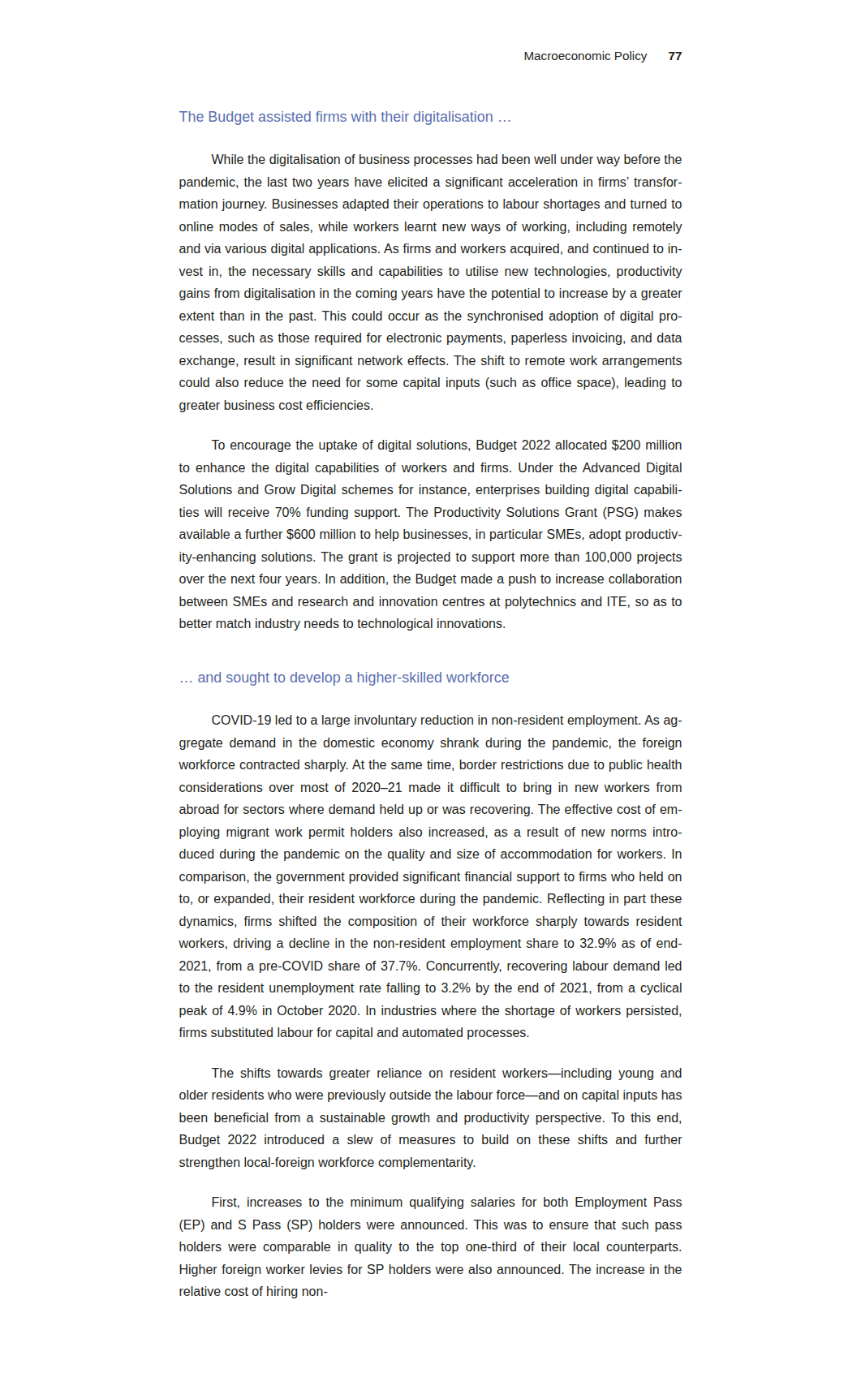Macroeconomic Policy 77
The Budget assisted firms with their digitalisation …
While the digitalisation of business processes had been well under way before the pandemic, the last two years have elicited a significant acceleration in firms’ transformation journey. Businesses adapted their operations to labour shortages and turned to online modes of sales, while workers learnt new ways of working, including remotely and via various digital applications. As firms and workers acquired, and continued to invest in, the necessary skills and capabilities to utilise new technologies, productivity gains from digitalisation in the coming years have the potential to increase by a greater extent than in the past. This could occur as the synchronised adoption of digital processes, such as those required for electronic payments, paperless invoicing, and data exchange, result in significant network effects. The shift to remote work arrangements could also reduce the need for some capital inputs (such as office space), leading to greater business cost efficiencies.
To encourage the uptake of digital solutions, Budget 2022 allocated $200 million to enhance the digital capabilities of workers and firms. Under the Advanced Digital Solutions and Grow Digital schemes for instance, enterprises building digital capabilities will receive 70% funding support. The Productivity Solutions Grant (PSG) makes available a further $600 million to help businesses, in particular SMEs, adopt productivity-enhancing solutions. The grant is projected to support more than 100,000 projects over the next four years. In addition, the Budget made a push to increase collaboration between SMEs and research and innovation centres at polytechnics and ITE, so as to better match industry needs to technological innovations.
… and sought to develop a higher-skilled workforce
COVID-19 led to a large involuntary reduction in non-resident employment. As aggregate demand in the domestic economy shrank during the pandemic, the foreign workforce contracted sharply. At the same time, border restrictions due to public health considerations over most of 2020–21 made it difficult to bring in new workers from abroad for sectors where demand held up or was recovering. The effective cost of employing migrant work permit holders also increased, as a result of new norms introduced during the pandemic on the quality and size of accommodation for workers. In comparison, the government provided significant financial support to firms who held on to, or expanded, their resident workforce during the pandemic. Reflecting in part these dynamics, firms shifted the composition of their workforce sharply towards resident workers, driving a decline in the non-resident employment share to 32.9% as of end-2021, from a pre-COVID share of 37.7%. Concurrently, recovering labour demand led to the resident unemployment rate falling to 3.2% by the end of 2021, from a cyclical peak of 4.9% in October 2020. In industries where the shortage of workers persisted, firms substituted labour for capital and automated processes.
The shifts towards greater reliance on resident workers—including young and older residents who were previously outside the labour force—and on capital inputs has been beneficial from a sustainable growth and productivity perspective. To this end, Budget 2022 introduced a slew of measures to build on these shifts and further strengthen local-foreign workforce complementarity.
First, increases to the minimum qualifying salaries for both Employment Pass (EP) and S Pass (SP) holders were announced. This was to ensure that such pass holders were comparable in quality to the top one-third of their local counterparts. Higher foreign worker levies for SP holders were also announced. The increase in the relative cost of hiring non-